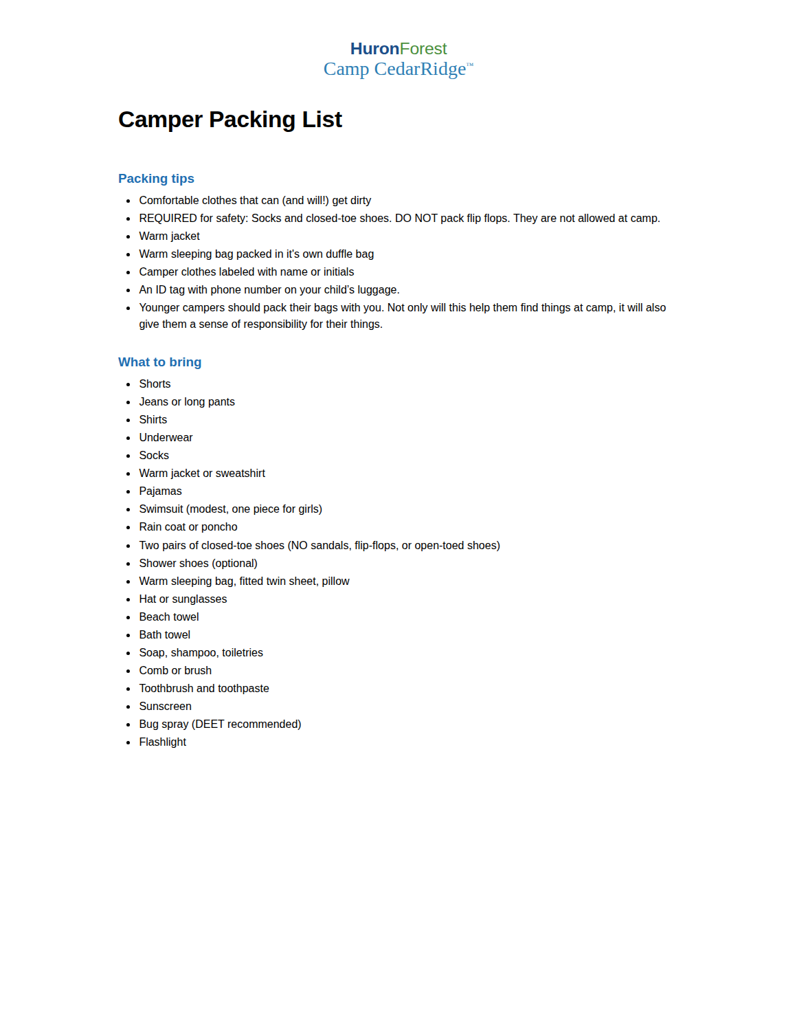Huron Forest
Camp CedarRidge™
Camper Packing List
Packing tips
Comfortable clothes that can (and will!) get dirty
REQUIRED for safety: Socks and closed-toe shoes. DO NOT pack flip flops. They are not allowed at camp.
Warm jacket
Warm sleeping bag packed in it's own duffle bag
Camper clothes labeled with name or initials
An ID tag with phone number on your child’s luggage.
Younger campers should pack their bags with you. Not only will this help them find things at camp, it will also give them a sense of responsibility for their things.
What to bring
Shorts
Jeans or long pants
Shirts
Underwear
Socks
Warm jacket or sweatshirt
Pajamas
Swimsuit (modest, one piece for girls)
Rain coat or poncho
Two pairs of closed-toe shoes (NO sandals, flip-flops, or open-toed shoes)
Shower shoes (optional)
Warm sleeping bag, fitted twin sheet, pillow
Hat or sunglasses
Beach towel
Bath towel
Soap, shampoo, toiletries
Comb or brush
Toothbrush and toothpaste
Sunscreen
Bug spray (DEET recommended)
Flashlight